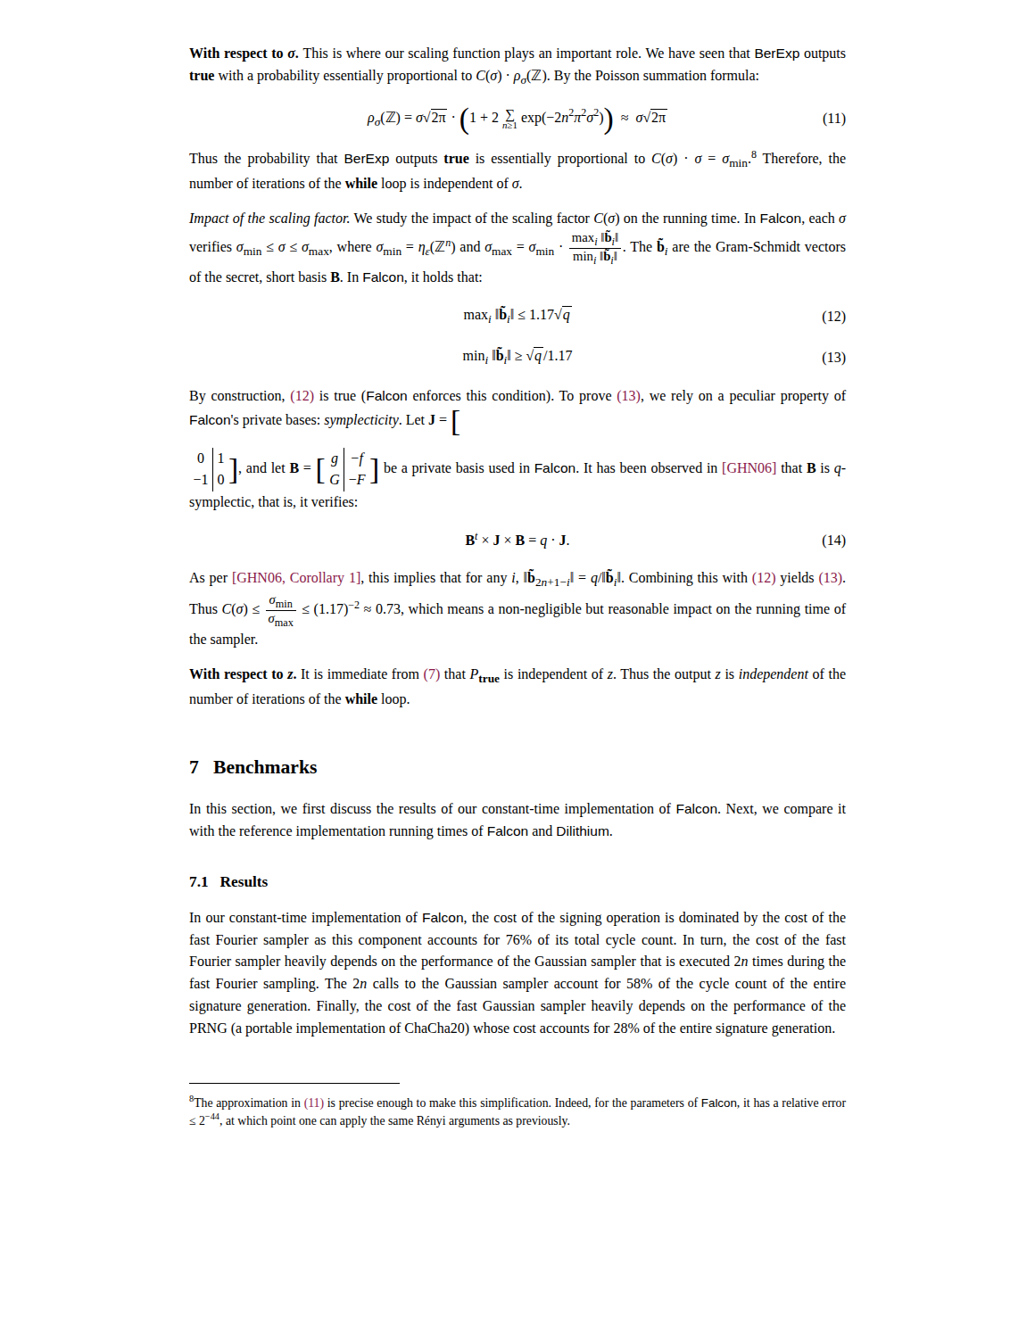With respect to σ. This is where our scaling function plays an important role. We have seen that BerExp outputs true with a probability essentially proportional to C(σ) · ρσ(ℤ). By the Poisson summation formula:
ρσ(ℤ) = σ√2π · (1 + 2 ∑n≥1 exp(−2n2π2σ2)) ≈ σ√2π (11)
Thus the probability that BerExp outputs true is essentially proportional to C(σ) · σ = σmin.8 Therefore, the number of iterations of the while loop is independent of σ.
Impact of the scaling factor. We study the impact of the scaling factor C(σ) on the running time. In Falcon, each σ verifies σmin ≤ σ ≤ σmax, where σmin = ηε(ℤn) and σmax = σmin · maxi ‖b̃i‖mini ‖b̃i‖. The b̃i are the Gram-Schmidt vectors of the secret, short basis B. In Falcon, it holds that:
maxi ‖b̃i‖ ≤ 1.17√q (12)
mini ‖b̃i‖ ≥ √q/1.17 (13)
By construction, (12) is true (Falcon enforces this condition). To prove (13), we rely on a peculiar property of Falcon's private bases: symplecticity. Let J = [
| 0 | 1 |
| −1 | 0 |
], and let B = [
| g | − f |
| G | − F |
] be a private basis used in Falcon. It has been observed in [GHN06] that B is q-symplectic, that is, it verifies:
Bt × J × B = q · J. (14)
As per [GHN06, Corollary 1], this implies that for any i, ‖b̃2n+1−i‖ = q/‖b̃i‖. Combining this with (12) yields (13). Thus C(σ) ≤ σmin σmax ≤ (1.17)−2 ≈ 0.73, which means a non-negligible but reasonable impact on the running time of the sampler.
With respect to z. It is immediate from (7) that Ptrue is independent of z. Thus the output z is independent of the number of iterations of the while loop.
7 Benchmarks
In this section, we first discuss the results of our constant-time implementation of Falcon. Next, we compare it with the reference implementation running times of Falcon and Dilithium.
7.1 Results
In our constant-time implementation of Falcon, the cost of the signing operation is dominated by the cost of the fast Fourier sampler as this component accounts for 76% of its total cycle count. In turn, the cost of the fast Fourier sampler heavily depends on the performance of the Gaussian sampler that is executed 2n times during the fast Fourier sampling. The 2n calls to the Gaussian sampler account for 58% of the cycle count of the entire signature generation. Finally, the cost of the fast Gaussian sampler heavily depends on the performance of the PRNG (a portable implementation of ChaCha20) whose cost accounts for 28% of the entire signature generation.
8The approximation in (11) is precise enough to make this simplification. Indeed, for the parameters of Falcon, it has a relative error ≤ 2−44, at which point one can apply the same Rényi arguments as previously.